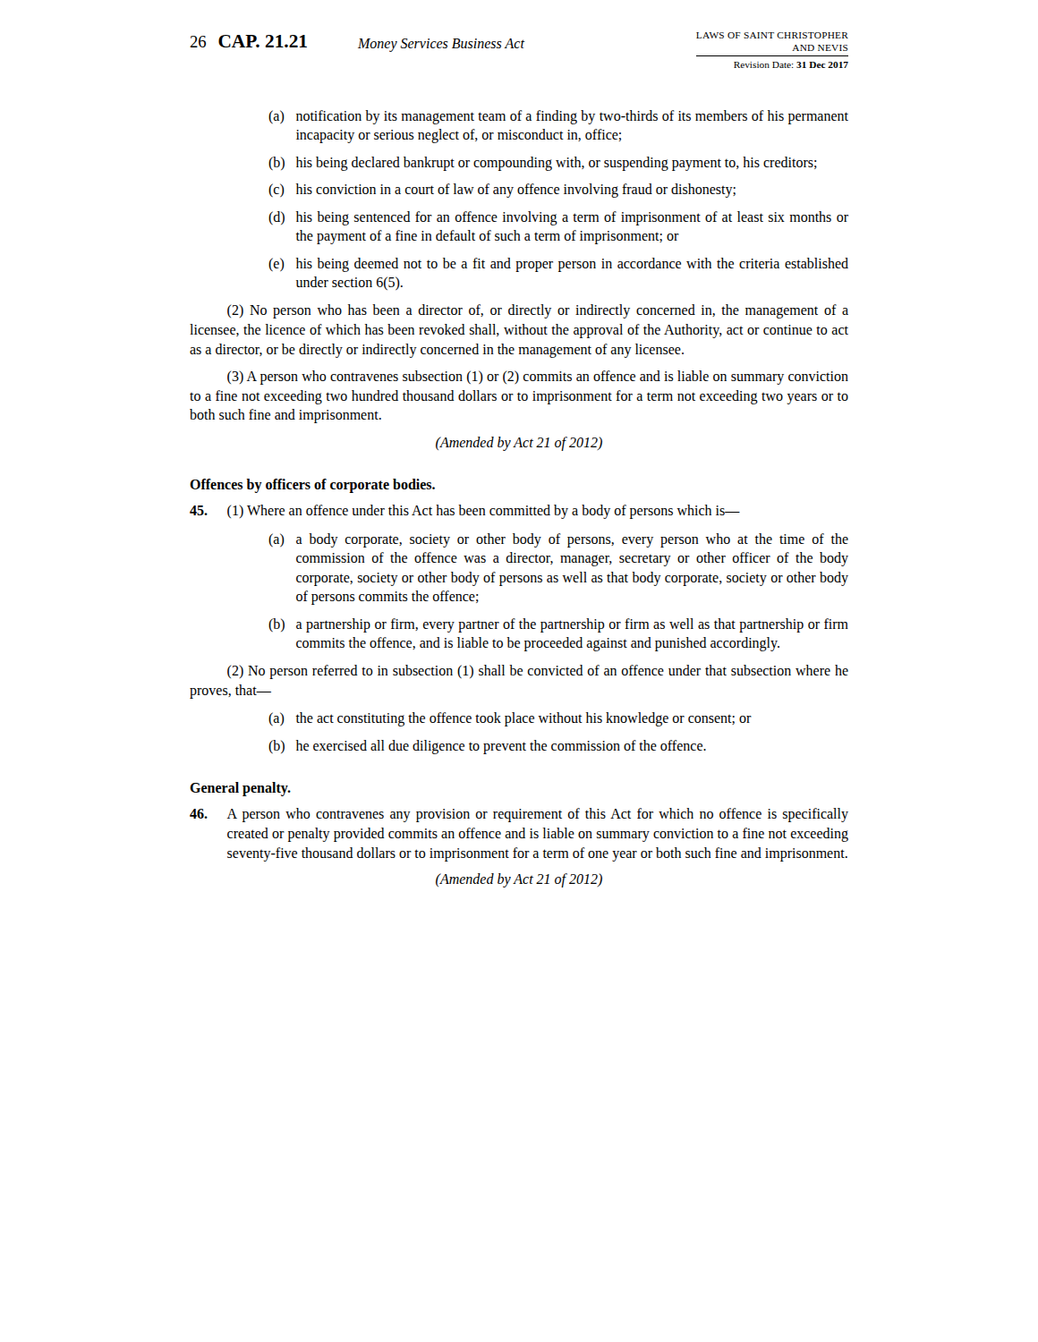26 CAP. 21.21
Money Services Business Act
Laws of Saint Christopher
and Nevis
Revision Date: 31 Dec 2017
(a) notification by its management team of a finding by two-thirds of its members of his permanent incapacity or serious neglect of, or misconduct in, office;
(b) his being declared bankrupt or compounding with, or suspending payment to, his creditors;
(c) his conviction in a court of law of any offence involving fraud or dishonesty;
(d) his being sentenced for an offence involving a term of imprisonment of at least six months or the payment of a fine in default of such a term of imprisonment; or
(e) his being deemed not to be a fit and proper person in accordance with the criteria established under section 6(5).
(2) No person who has been a director of, or directly or indirectly concerned in, the management of a licensee, the licence of which has been revoked shall, without the approval of the Authority, act or continue to act as a director, or be directly or indirectly concerned in the management of any licensee.
(3) A person who contravenes subsection (1) or (2) commits an offence and is liable on summary conviction to a fine not exceeding two hundred thousand dollars or to imprisonment for a term not exceeding two years or to both such fine and imprisonment.
(Amended by Act 21 of 2012)
Offences by officers of corporate bodies.
45.(1) Where an offence under this Act has been committed by a body of persons which is—
(a) a body corporate, society or other body of persons, every person who at the time of the commission of the offence was a director, manager, secretary or other officer of the body corporate, society or other body of persons as well as that body corporate, society or other body of persons commits the offence;
(b) a partnership or firm, every partner of the partnership or firm as well as that partnership or firm commits the offence, and is liable to be proceeded against and punished accordingly.
(2) No person referred to in subsection (1) shall be convicted of an offence under that subsection where he proves, that—
(a) the act constituting the offence took place without his knowledge or consent; or
(b) he exercised all due diligence to prevent the commission of the offence.
General penalty.
46. A person who contravenes any provision or requirement of this Act for which no offence is specifically created or penalty provided commits an offence and is liable on summary conviction to a fine not exceeding seventy-five thousand dollars or to imprisonment for a term of one year or both such fine and imprisonment.
(Amended by Act 21 of 2012)